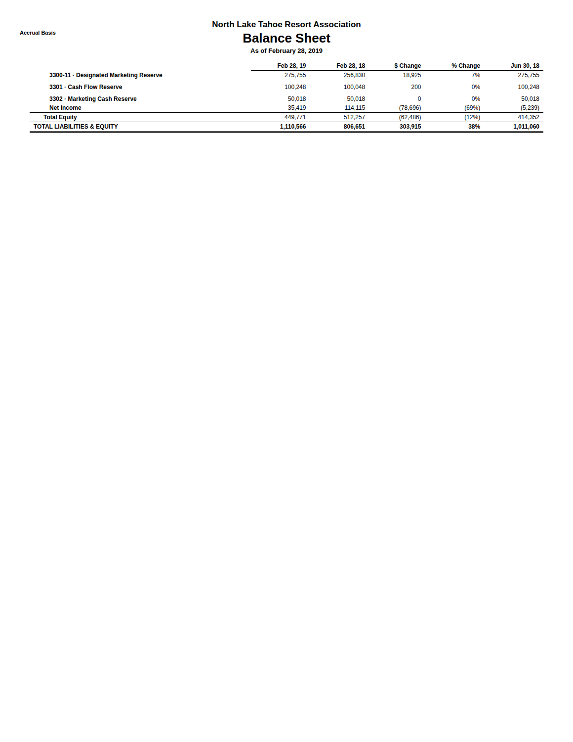Accrual Basis
North Lake Tahoe Resort Association
Balance Sheet
As of February 28, 2019
| | Feb 28, 19 | Feb 28, 18 | $ Change | % Change | Jun 30, 18 |
| --- | --- | --- | --- | --- | --- |
| 3300-11 · Designated Marketing Reserve | 275,755 | 256,830 | 18,925 | 7% | 275,755 |
| 3301 · Cash Flow Reserve | 100,248 | 100,048 | 200 | 0% | 100,248 |
| 3302 · Marketing Cash Reserve | 50,018 | 50,018 | 0 | 0% | 50,018 |
| Net Income | 35,419 | 114,115 | (78,696) | (69%) | (5,239) |
| Total Equity | 449,771 | 512,257 | (62,486) | (12%) | 414,352 |
| TOTAL LIABILITIES & EQUITY | 1,110,566 | 806,651 | 303,915 | 38% | 1,011,060 |